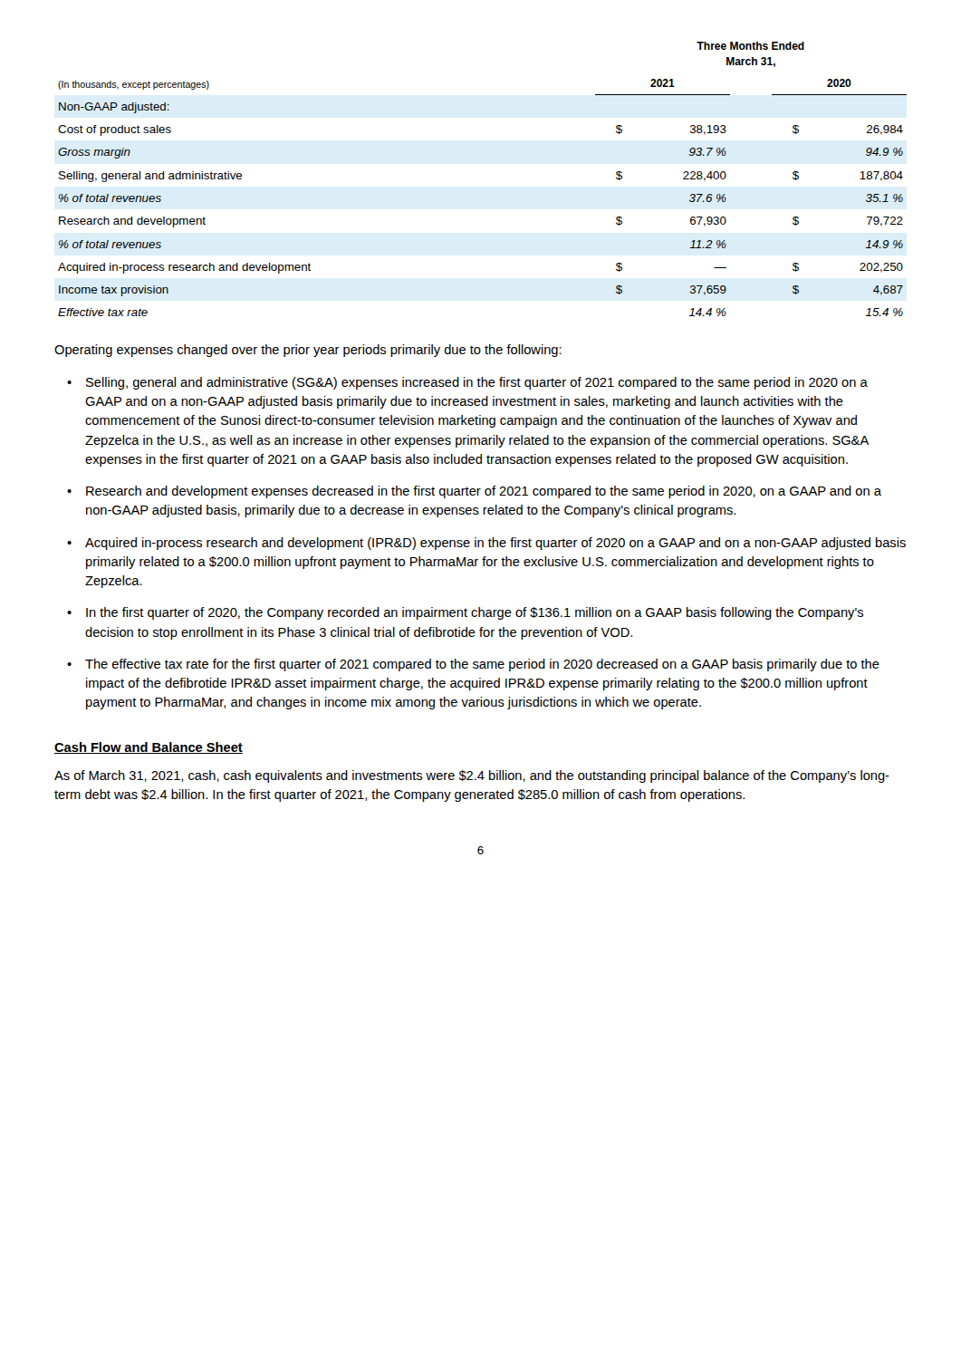| | Three Months Ended March 31, |
| (In thousands, except percentages) | 2021 | | 2020 |
| Non-GAAP adjusted: | | | | | |
| Cost of product sales | $ | 38,193 | | $ | 26,984 |
| Gross margin | | 93.7 % | | | 94.9 % |
| Selling, general and administrative | $ | 228,400 | | $ | 187,804 |
| % of total revenues | | 37.6 % | | | 35.1 % |
| Research and development | $ | 67,930 | | $ | 79,722 |
| % of total revenues | | 11.2 % | | | 14.9 % |
| Acquired in-process research and development | $ | — | | $ | 202,250 |
| Income tax provision | $ | 37,659 | | $ | 4,687 |
| Effective tax rate | | 14.4 % | | | 15.4 % |
Operating expenses changed over the prior year periods primarily due to the following:
Selling, general and administrative (SG&A) expenses increased in the first quarter of 2021 compared to the same period in 2020 on a GAAP and on a non-GAAP adjusted basis primarily due to increased investment in sales, marketing and launch activities with the commencement of the Sunosi direct-to-consumer television marketing campaign and the continuation of the launches of Xywav and Zepzelca in the U.S., as well as an increase in other expenses primarily related to the expansion of the commercial operations. SG&A expenses in the first quarter of 2021 on a GAAP basis also included transaction expenses related to the proposed GW acquisition.
Research and development expenses decreased in the first quarter of 2021 compared to the same period in 2020, on a GAAP and on a non-GAAP adjusted basis, primarily due to a decrease in expenses related to the Company's clinical programs.
Acquired in-process research and development (IPR&D) expense in the first quarter of 2020 on a GAAP and on a non-GAAP adjusted basis primarily related to a $200.0 million upfront payment to PharmaMar for the exclusive U.S. commercialization and development rights to Zepzelca.
In the first quarter of 2020, the Company recorded an impairment charge of $136.1 million on a GAAP basis following the Company's decision to stop enrollment in its Phase 3 clinical trial of defibrotide for the prevention of VOD.
The effective tax rate for the first quarter of 2021 compared to the same period in 2020 decreased on a GAAP basis primarily due to the impact of the defibrotide IPR&D asset impairment charge, the acquired IPR&D expense primarily relating to the $200.0 million upfront payment to PharmaMar, and changes in income mix among the various jurisdictions in which we operate.
Cash Flow and Balance Sheet
As of March 31, 2021, cash, cash equivalents and investments were $2.4 billion, and the outstanding principal balance of the Company’s long-term debt was $2.4 billion. In the first quarter of 2021, the Company generated $285.0 million of cash from operations.
6